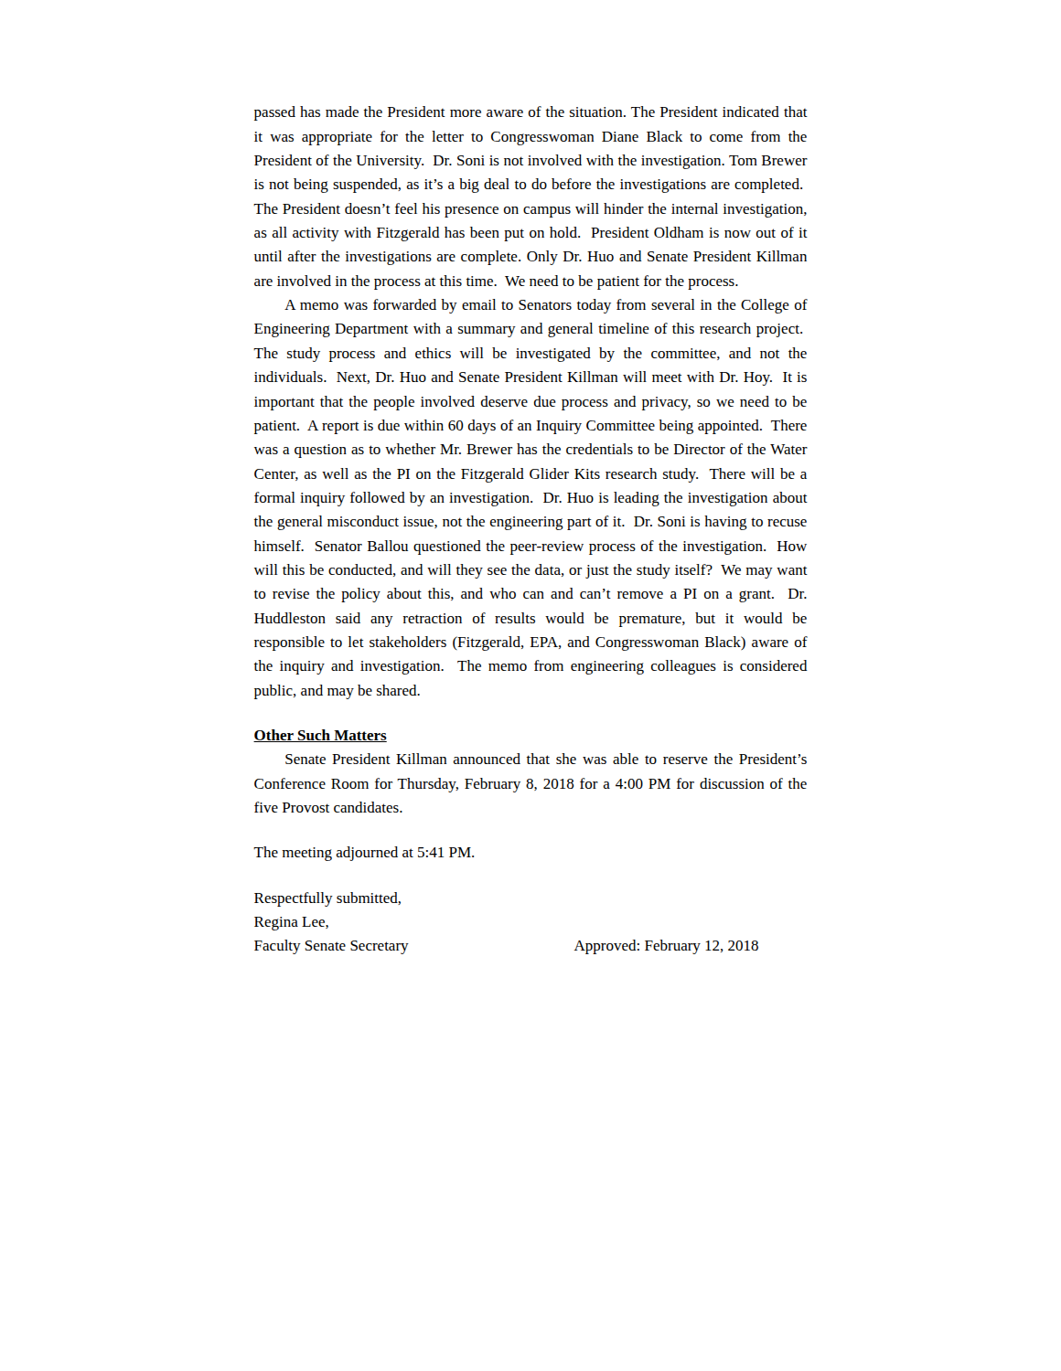passed has made the President more aware of the situation. The President indicated that it was appropriate for the letter to Congresswoman Diane Black to come from the President of the University. Dr. Soni is not involved with the investigation. Tom Brewer is not being suspended, as it’s a big deal to do before the investigations are completed. The President doesn’t feel his presence on campus will hinder the internal investigation, as all activity with Fitzgerald has been put on hold. President Oldham is now out of it until after the investigations are complete. Only Dr. Huo and Senate President Killman are involved in the process at this time. We need to be patient for the process.
A memo was forwarded by email to Senators today from several in the College of Engineering Department with a summary and general timeline of this research project. The study process and ethics will be investigated by the committee, and not the individuals. Next, Dr. Huo and Senate President Killman will meet with Dr. Hoy. It is important that the people involved deserve due process and privacy, so we need to be patient. A report is due within 60 days of an Inquiry Committee being appointed. There was a question as to whether Mr. Brewer has the credentials to be Director of the Water Center, as well as the PI on the Fitzgerald Glider Kits research study. There will be a formal inquiry followed by an investigation. Dr. Huo is leading the investigation about the general misconduct issue, not the engineering part of it. Dr. Soni is having to recuse himself. Senator Ballou questioned the peer-review process of the investigation. How will this be conducted, and will they see the data, or just the study itself? We may want to revise the policy about this, and who can and can’t remove a PI on a grant. Dr. Huddleston said any retraction of results would be premature, but it would be responsible to let stakeholders (Fitzgerald, EPA, and Congresswoman Black) aware of the inquiry and investigation. The memo from engineering colleagues is considered public, and may be shared.
Other Such Matters
Senate President Killman announced that she was able to reserve the President’s Conference Room for Thursday, February 8, 2018 for a 4:00 PM for discussion of the five Provost candidates.
The meeting adjourned at 5:41 PM.
Respectfully submitted,
Regina Lee,
Faculty Senate Secretary Approved: February 12, 2018